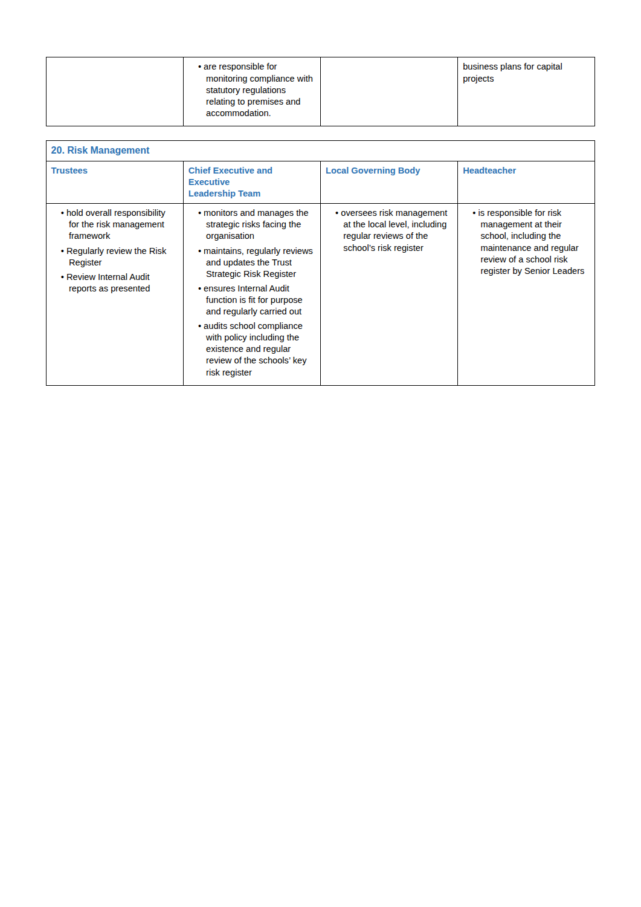| | are responsible for monitoring compliance with statutory regulations relating to premises and accommodation. | | business plans for capital projects |
| 20. Risk Management |
| Trustees | Chief Executive and Executive Leadership Team | Local Governing Body | Headteacher |
| hold overall responsibility for the risk management framework Regularly review the Risk Register Review Internal Audit reports as presented | monitors and manages the strategic risks facing the organisation maintains, regularly reviews and updates the Trust Strategic Risk Register ensures Internal Audit function is fit for purpose and regularly carried out audits school compliance with policy including the existence and regular review of the schools’ key risk register | oversees risk management at the local level, including regular reviews of the school’s risk register | is responsible for risk management at their school, including the maintenance and regular review of a school risk register by Senior Leaders |